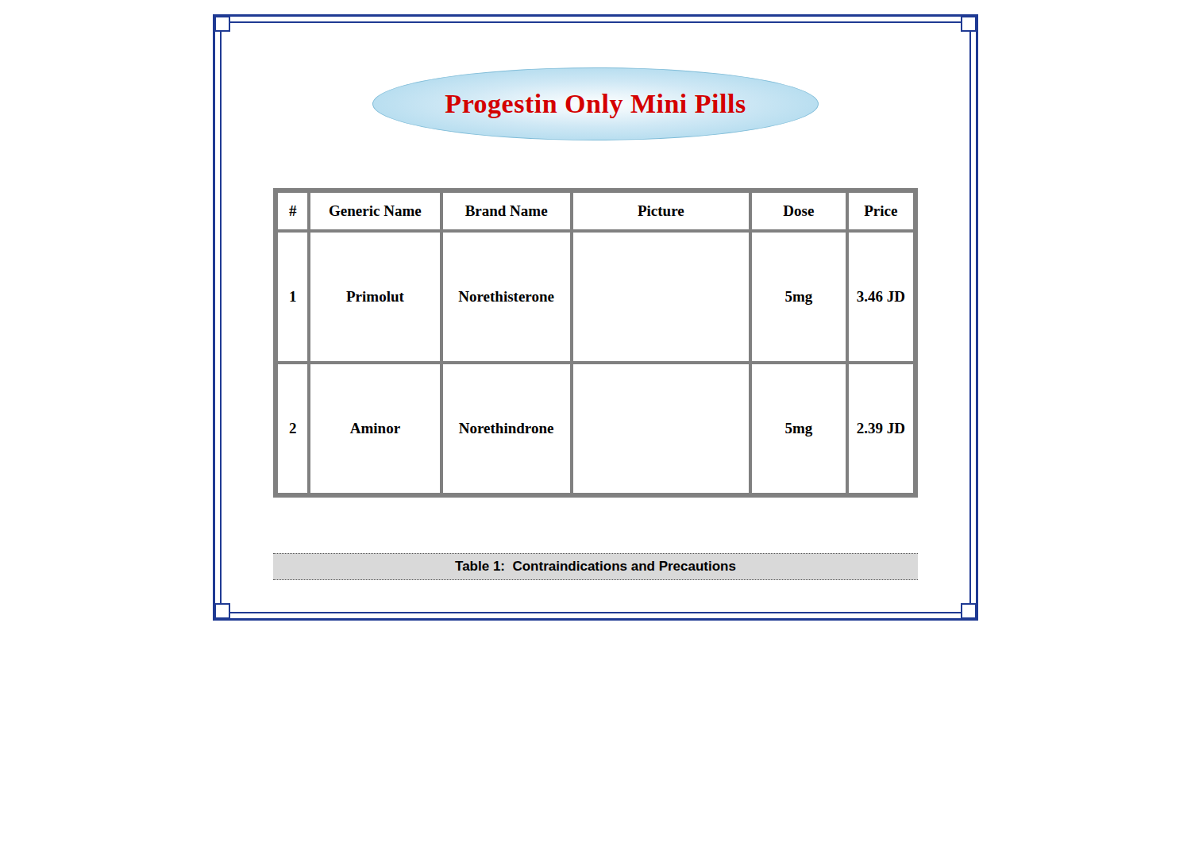Progestin Only Mini Pills
| # | Generic Name | Brand Name | Picture | Dose | Price |
| --- | --- | --- | --- | --- | --- |
| 1 | Primolut | Norethisterone | | 5mg | 3.46 JD |
| 2 | Aminor | Norethindrone | | 5mg | 2.39 JD |
Table 1: Contraindications and Precautions